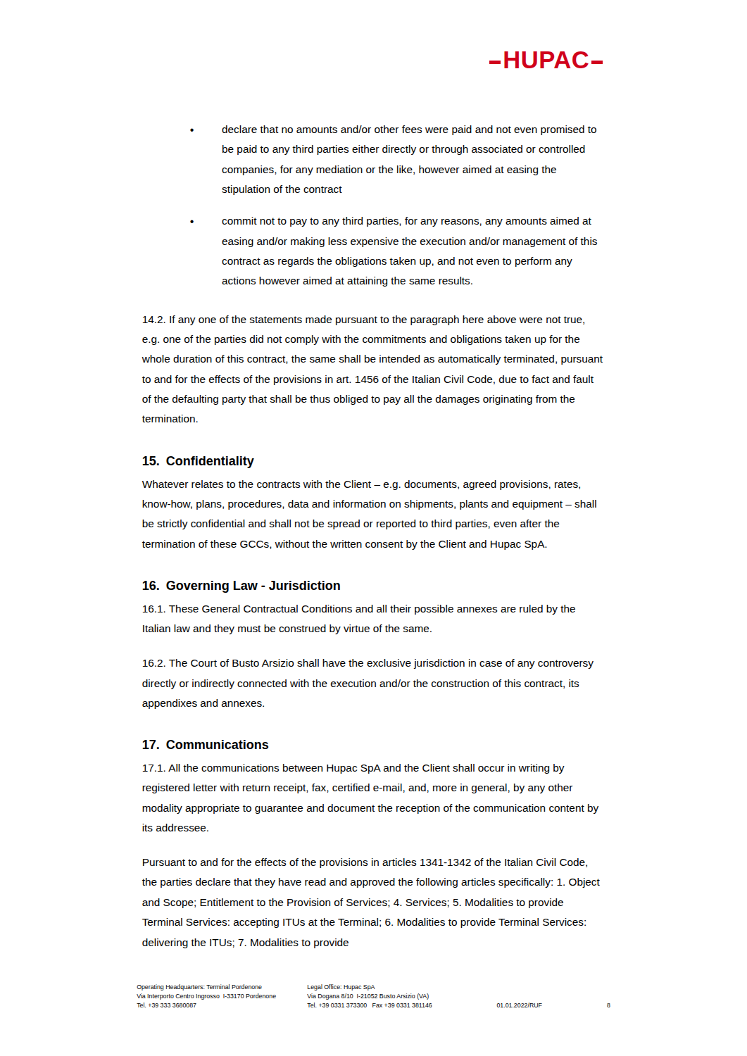HUPAC
declare that no amounts and/or other fees were paid and not even promised to be paid to any third parties either directly or through associated or controlled companies, for any mediation or the like, however aimed at easing the stipulation of the contract
commit not to pay to any third parties, for any reasons, any amounts aimed at easing and/or making less expensive the execution and/or management of this contract as regards the obligations taken up, and not even to perform any actions however aimed at attaining the same results.
14.2. If any one of the statements made pursuant to the paragraph here above were not true, e.g. one of the parties did not comply with the commitments and obligations taken up for the whole duration of this contract, the same shall be intended as automatically terminated, pursuant to and for the effects of the provisions in art. 1456 of the Italian Civil Code, due to fact and fault of the defaulting party that shall be thus obliged to pay all the damages originating from the termination.
15. Confidentiality
Whatever relates to the contracts with the Client – e.g. documents, agreed provisions, rates, know-how, plans, procedures, data and information on shipments, plants and equipment – shall be strictly confidential and shall not be spread or reported to third parties, even after the termination of these GCCs, without the written consent by the Client and Hupac SpA.
16. Governing Law - Jurisdiction
16.1. These General Contractual Conditions and all their possible annexes are ruled by the Italian law and they must be construed by virtue of the same.
16.2. The Court of Busto Arsizio shall have the exclusive jurisdiction in case of any controversy directly or indirectly connected with the execution and/or the construction of this contract, its appendixes and annexes.
17. Communications
17.1. All the communications between Hupac SpA and the Client shall occur in writing by registered letter with return receipt, fax, certified e-mail, and, more in general, by any other modality appropriate to guarantee and document the reception of the communication content by its addressee.
Pursuant to and for the effects of the provisions in articles 1341-1342 of the Italian Civil Code, the parties declare that they have read and approved the following articles specifically: 1. Object and Scope; Entitlement to the Provision of Services; 4. Services; 5. Modalities to provide Terminal Services: accepting ITUs at the Terminal; 6. Modalities to provide Terminal Services: delivering the ITUs; 7. Modalities to provide
| Operating Headquarters: Terminal Pordenone | Legal Office: Hupac SpA | | |
| Via Interporto Centro Ingrosso I-33170 Pordenone | Via Dogana 8/10 I-21052 Busto Arsizio (VA) | | |
| Tel. +39 333 3680087 | Tel. +39 0331 373300 Fax +39 0331 381146 | 01.01.2022/RUF | 8 |